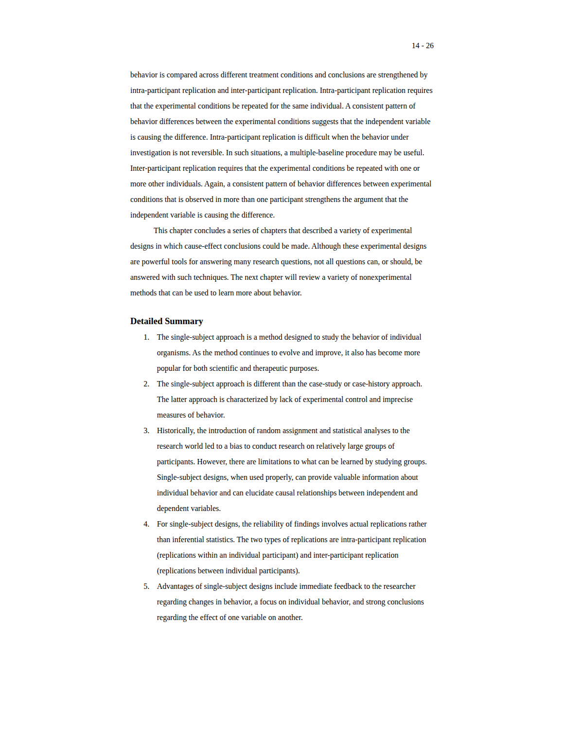14 - 26
behavior is compared across different treatment conditions and conclusions are strengthened by intra-participant replication and inter-participant replication. Intra-participant replication requires that the experimental conditions be repeated for the same individual. A consistent pattern of behavior differences between the experimental conditions suggests that the independent variable is causing the difference. Intra-participant replication is difficult when the behavior under investigation is not reversible. In such situations, a multiple-baseline procedure may be useful. Inter-participant replication requires that the experimental conditions be repeated with one or more other individuals. Again, a consistent pattern of behavior differences between experimental conditions that is observed in more than one participant strengthens the argument that the independent variable is causing the difference.
This chapter concludes a series of chapters that described a variety of experimental designs in which cause-effect conclusions could be made. Although these experimental designs are powerful tools for answering many research questions, not all questions can, or should, be answered with such techniques. The next chapter will review a variety of nonexperimental methods that can be used to learn more about behavior.
Detailed Summary
The single-subject approach is a method designed to study the behavior of individual organisms. As the method continues to evolve and improve, it also has become more popular for both scientific and therapeutic purposes.
The single-subject approach is different than the case-study or case-history approach. The latter approach is characterized by lack of experimental control and imprecise measures of behavior.
Historically, the introduction of random assignment and statistical analyses to the research world led to a bias to conduct research on relatively large groups of participants. However, there are limitations to what can be learned by studying groups. Single-subject designs, when used properly, can provide valuable information about individual behavior and can elucidate causal relationships between independent and dependent variables.
For single-subject designs, the reliability of findings involves actual replications rather than inferential statistics. The two types of replications are intra-participant replication (replications within an individual participant) and inter-participant replication (replications between individual participants).
Advantages of single-subject designs include immediate feedback to the researcher regarding changes in behavior, a focus on individual behavior, and strong conclusions regarding the effect of one variable on another.